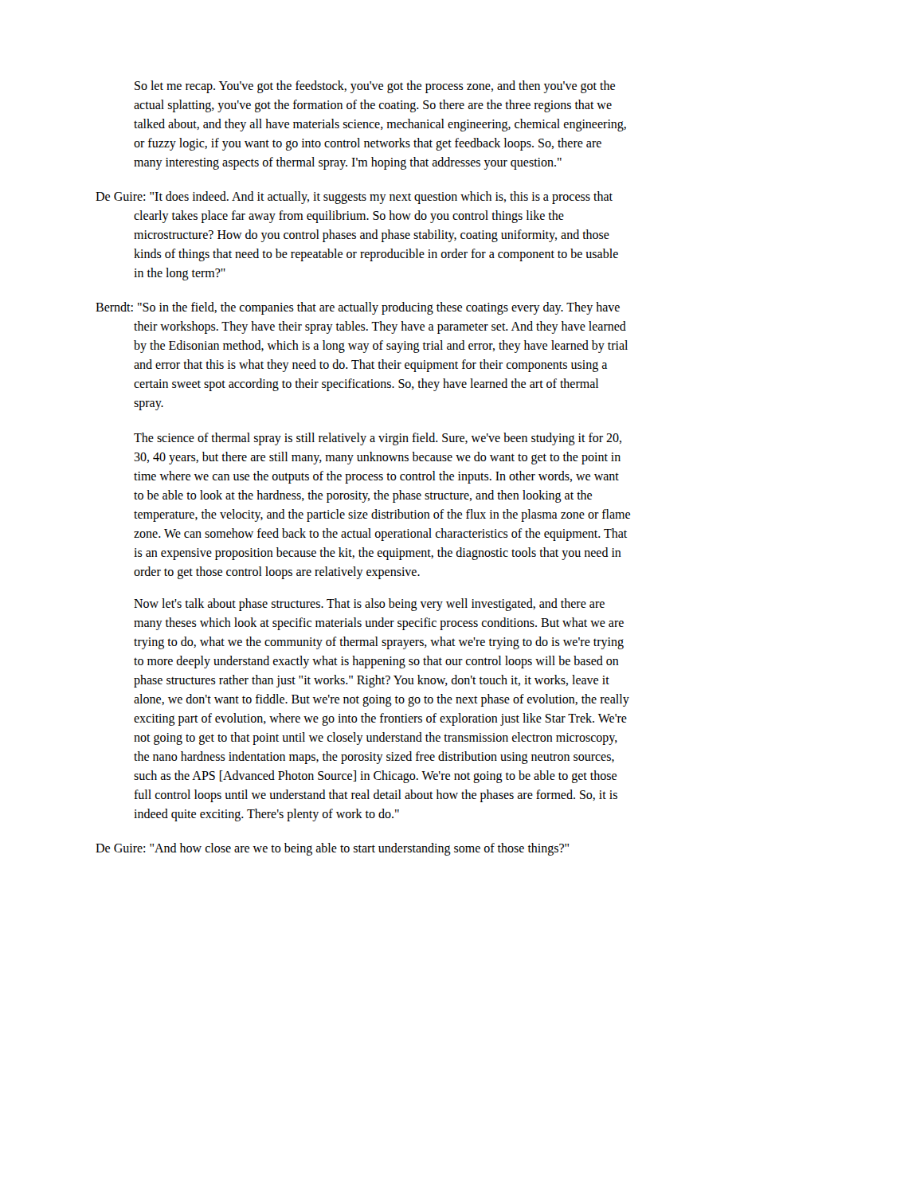So let me recap. You've got the feedstock, you've got the process zone, and then you've got the actual splatting, you've got the formation of the coating. So there are the three regions that we talked about, and they all have materials science, mechanical engineering, chemical engineering, or fuzzy logic, if you want to go into control networks that get feedback loops. So, there are many interesting aspects of thermal spray. I'm hoping that addresses your question."
De Guire: "It does indeed. And it actually, it suggests my next question which is, this is a process that clearly takes place far away from equilibrium. So how do you control things like the microstructure? How do you control phases and phase stability, coating uniformity, and those kinds of things that need to be repeatable or reproducible in order for a component to be usable in the long term?"
Berndt: "So in the field, the companies that are actually producing these coatings every day. They have their workshops. They have their spray tables. They have a parameter set. And they have learned by the Edisonian method, which is a long way of saying trial and error, they have learned by trial and error that this is what they need to do. That their equipment for their components using a certain sweet spot according to their specifications. So, they have learned the art of thermal spray.
The science of thermal spray is still relatively a virgin field. Sure, we've been studying it for 20, 30, 40 years, but there are still many, many unknowns because we do want to get to the point in time where we can use the outputs of the process to control the inputs. In other words, we want to be able to look at the hardness, the porosity, the phase structure, and then looking at the temperature, the velocity, and the particle size distribution of the flux in the plasma zone or flame zone. We can somehow feed back to the actual operational characteristics of the equipment. That is an expensive proposition because the kit, the equipment, the diagnostic tools that you need in order to get those control loops are relatively expensive.
Now let's talk about phase structures. That is also being very well investigated, and there are many theses which look at specific materials under specific process conditions. But what we are trying to do, what we the community of thermal sprayers, what we're trying to do is we're trying to more deeply understand exactly what is happening so that our control loops will be based on phase structures rather than just "it works." Right? You know, don't touch it, it works, leave it alone, we don't want to fiddle. But we're not going to go to the next phase of evolution, the really exciting part of evolution, where we go into the frontiers of exploration just like Star Trek. We're not going to get to that point until we closely understand the transmission electron microscopy, the nano hardness indentation maps, the porosity sized free distribution using neutron sources, such as the APS [Advanced Photon Source] in Chicago. We're not going to be able to get those full control loops until we understand that real detail about how the phases are formed. So, it is indeed quite exciting. There's plenty of work to do."
De Guire: "And how close are we to being able to start understanding some of those things?"